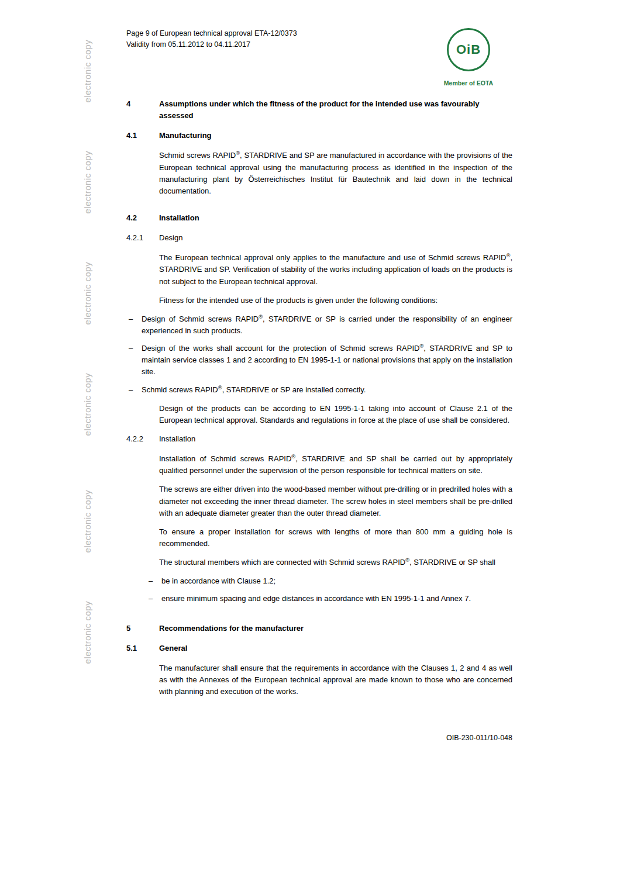electronic copy electronic copy electronic copy electronic copy electronic copy electronic copy
Page 9 of European technical approval ETA-12/0373
Validity from 05.11.2012 to 04.11.2017
Oi B
Member of EOTA
4
Assumptions under which the fitness of the product for the intended use was favourably assessed
4.1
Manufacturing
Schmid screws RAPID®, STARDRIVE and SP are manufactured in accordance with the provisions of the European technical approval using the manufacturing process as identified in the inspection of the manufacturing plant by Österreichisches Institut für Bautechnik and laid down in the technical documentation.
4.2
Installation
4.2.1
Design
The European technical approval only applies to the manufacture and use of Schmid screws RAPID®, STARDRIVE and SP. Verification of stability of the works including application of loads on the products is not subject to the European technical approval.
Fitness for the intended use of the products is given under the following conditions:
Design of Schmid screws RAPID®, STARDRIVE or SP is carried under the responsibility of an engineer experienced in such products.
Design of the works shall account for the protection of Schmid screws RAPID®, STARDRIVE and SP to maintain service classes 1 and 2 according to EN 1995-1-1 or national provisions that apply on the installation site.
Schmid screws RAPID®, STARDRIVE or SP are installed correctly.
Design of the products can be according to EN 1995-1-1 taking into account of Clause 2.1 of the European technical approval. Standards and regulations in force at the place of use shall be considered.
4.2.2
Installation
Installation of Schmid screws RAPID®, STARDRIVE and SP shall be carried out by appropriately qualified personnel under the supervision of the person responsible for technical matters on site.
The screws are either driven into the wood-based member without pre-drilling or in predrilled holes with a diameter not exceeding the inner thread diameter. The screw holes in steel members shall be pre-drilled with an adequate diameter greater than the outer thread diameter.
To ensure a proper installation for screws with lengths of more than 800 mm a guiding hole is recommended.
The structural members which are connected with Schmid screws RAPID®, STARDRIVE or SP shall
be in accordance with Clause 1.2;
ensure minimum spacing and edge distances in accordance with EN 1995-1-1 and Annex 7.
5
Recommendations for the manufacturer
5.1
General
The manufacturer shall ensure that the requirements in accordance with the Clauses 1, 2 and 4 as well as with the Annexes of the European technical approval are made known to those who are concerned with planning and execution of the works.
OIB-230-011/10-048